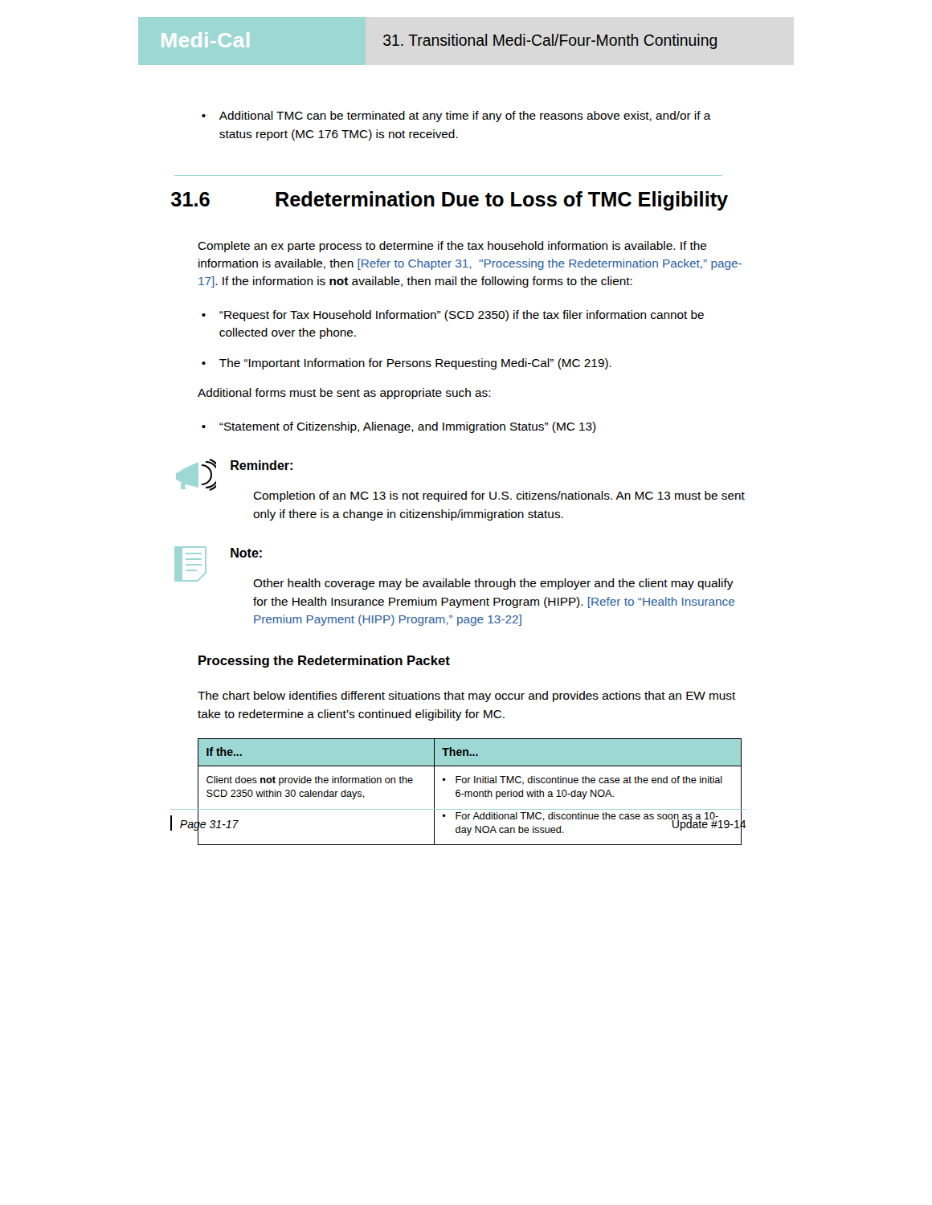Medi-Cal
31. Transitional Medi-Cal/Four-Month Continuing
Additional TMC can be terminated at any time if any of the reasons above exist, and/or if a status report (MC 176 TMC) is not received.
31.6 Redetermination Due to Loss of TMC Eligibility
Complete an ex parte process to determine if the tax household information is available. If the information is available, then [Refer to Chapter 31, "Processing the Redetermination Packet,” page-17]. If the information is not available, then mail the following forms to the client:
“Request for Tax Household Information” (SCD 2350) if the tax filer information cannot be collected over the phone.
The “Important Information for Persons Requesting Medi-Cal” (MC 219).
Additional forms must be sent as appropriate such as:
“Statement of Citizenship, Alienage, and Immigration Status” (MC 13)
Reminder:
Completion of an MC 13 is not required for U.S. citizens/nationals. An MC 13 must be sent only if there is a change in citizenship/immigration status.
Note:
Other health coverage may be available through the employer and the client may qualify for the Health Insurance Premium Payment Program (HIPP). [Refer to “Health Insurance Premium Payment (HIPP) Program,” page 13-22]
Processing the Redetermination Packet
The chart below identifies different situations that may occur and provides actions that an EW must take to redetermine a client’s continued eligibility for MC.
| If the... | Then... |
| --- | --- |
| Client does not provide the information on the SCD 2350 within 30 calendar days, | For Initial TMC, discontinue the case at the end of the initial 6-month period with a 10-day NOA. For Additional TMC, discontinue the case as soon as a 10-day NOA can be issued. |
Page 31-17
Update #19-14